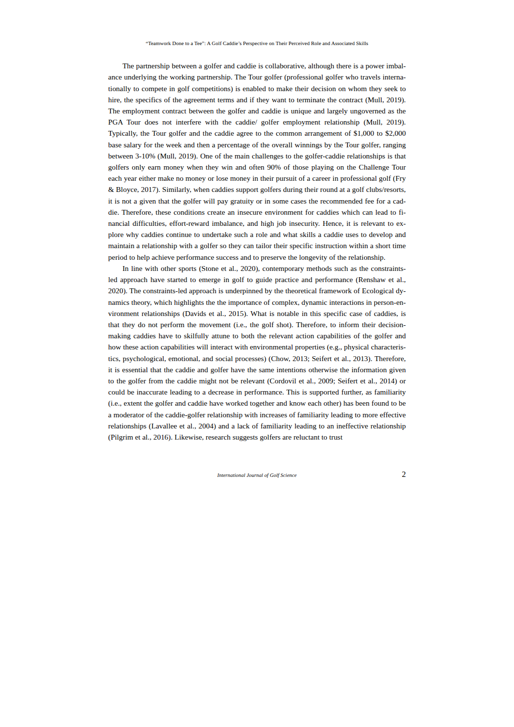“Teamwork Done to a Tee”: A Golf Caddie’s Perspective on Their Perceived Role and Associated Skills
The partnership between a golfer and caddie is collaborative, although there is a power imbalance underlying the working partnership. The Tour golfer (professional golfer who travels internationally to compete in golf competitions) is enabled to make their decision on whom they seek to hire, the specifics of the agreement terms and if they want to terminate the contract (Mull, 2019). The employment contract between the golfer and caddie is unique and largely ungoverned as the PGA Tour does not interfere with the caddie/ golfer employment relationship (Mull, 2019). Typically, the Tour golfer and the caddie agree to the common arrangement of $1,000 to $2,000 base salary for the week and then a percentage of the overall winnings by the Tour golfer, ranging between 3-10% (Mull, 2019). One of the main challenges to the golfer-caddie relationships is that golfers only earn money when they win and often 90% of those playing on the Challenge Tour each year either make no money or lose money in their pursuit of a career in professional golf (Fry & Bloyce, 2017). Similarly, when caddies support golfers during their round at a golf clubs/resorts, it is not a given that the golfer will pay gratuity or in some cases the recommended fee for a caddie. Therefore, these conditions create an insecure environment for caddies which can lead to financial difficulties, effort-reward imbalance, and high job insecurity. Hence, it is relevant to explore why caddies continue to undertake such a role and what skills a caddie uses to develop and maintain a relationship with a golfer so they can tailor their specific instruction within a short time period to help achieve performance success and to preserve the longevity of the relationship.
In line with other sports (Stone et al., 2020), contemporary methods such as the constraints-led approach have started to emerge in golf to guide practice and performance (Renshaw et al., 2020). The constraints-led approach is underpinned by the theoretical framework of Ecological dynamics theory, which highlights the the importance of complex, dynamic interactions in person-environment relationships (Davids et al., 2015). What is notable in this specific case of caddies, is that they do not perform the movement (i.e., the golf shot). Therefore, to inform their decision-making caddies have to skilfully attune to both the relevant action capabilities of the golfer and how these action capabilities will interact with environmental properties (e.g., physical characteristics, psychological, emotional, and social processes) (Chow, 2013; Seifert et al., 2013). Therefore, it is essential that the caddie and golfer have the same intentions otherwise the information given to the golfer from the caddie might not be relevant (Cordovil et al., 2009; Seifert et al., 2014) or could be inaccurate leading to a decrease in performance. This is supported further, as familiarity (i.e., extent the golfer and caddie have worked together and know each other) has been found to be a moderator of the caddie-golfer relationship with increases of familiarity leading to more effective relationships (Lavallee et al., 2004) and a lack of familiarity leading to an ineffective relationship (Pilgrim et al., 2016). Likewise, research suggests golfers are reluctant to trust
International Journal of Golf Science 2